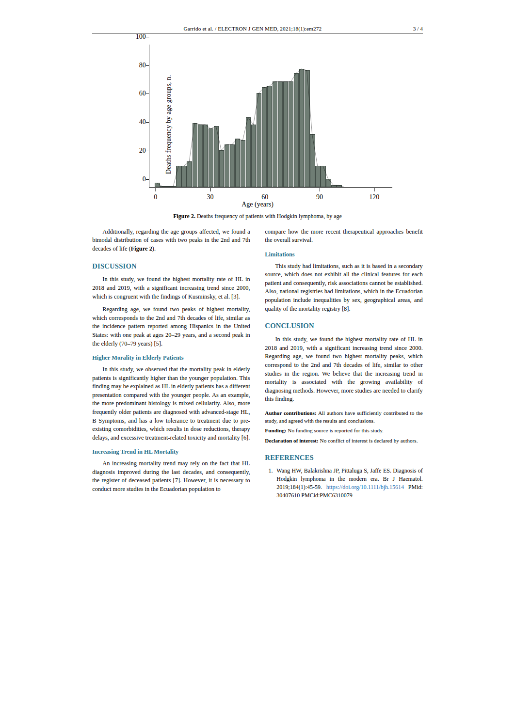Garrido et al. / ELECTRON J GEN MED, 2021;18(1):em272 3 / 4
Deaths frequency by age groups, n.
100
80
60
40
20
0
0
30
60
90
120
Age (years)
Figure 2. Deaths frequency of patients with Hodgkin lymphoma, by age
Additionally, regarding the age groups affected, we found a bimodal distribution of cases with two peaks in the 2nd and 7th decades of life (Figure 2).
DISCUSSION
In this study, we found the highest mortality rate of HL in 2018 and 2019, with a significant increasing trend since 2000, which is congruent with the findings of Kusminsky, et al. [3].
Regarding age, we found two peaks of highest mortality, which corresponds to the 2nd and 7th decades of life, similar as the incidence pattern reported among Hispanics in the United States: with one peak at ages 20–29 years, and a second peak in the elderly (70–79 years) [5].
Higher Morality in Elderly Patients
In this study, we observed that the mortality peak in elderly patients is significantly higher than the younger population. This finding may be explained as HL in elderly patients has a different presentation compared with the younger people. As an example, the more predominant histology is mixed cellularity. Also, more frequently older patients are diagnosed with advanced-stage HL, B Symptoms, and has a low tolerance to treatment due to pre-existing comorbidities, which results in dose reductions, therapy delays, and excessive treatment-related toxicity and mortality [6].
Increasing Trend in HL Mortality
An increasing mortality trend may rely on the fact that HL diagnosis improved during the last decades, and consequently, the register of deceased patients [7]. However, it is necessary to conduct more studies in the Ecuadorian population to
compare how the more recent therapeutical approaches benefit the overall survival.
Limitations
This study had limitations, such as it is based in a secondary source, which does not exhibit all the clinical features for each patient and consequently, risk associations cannot be established. Also, national registries had limitations, which in the Ecuadorian population include inequalities by sex, geographical areas, and quality of the mortality registry [8].
CONCLUSION
In this study, we found the highest mortality rate of HL in 2018 and 2019, with a significant increasing trend since 2000. Regarding age, we found two highest mortality peaks, which correspond to the 2nd and 7th decades of life, similar to other studies in the region. We believe that the increasing trend in mortality is associated with the growing availability of diagnosing methods. However, more studies are needed to clarify this finding.
Author contributions: All authors have sufficiently contributed to the study, and agreed with the results and conclusions.
Funding: No funding source is reported for this study.
Declaration of interest: No conflict of interest is declared by authors.
REFERENCES
Wang HW, Balakrishna JP, Pittaluga S, Jaffe ES. Diagnosis of Hodgkin lymphoma in the modern era. Br J Haematol. 2019;184(1):45-59. https://doi.org/10.1111/bjh.15614 PMid: 30407610 PMCid:PMC6310079